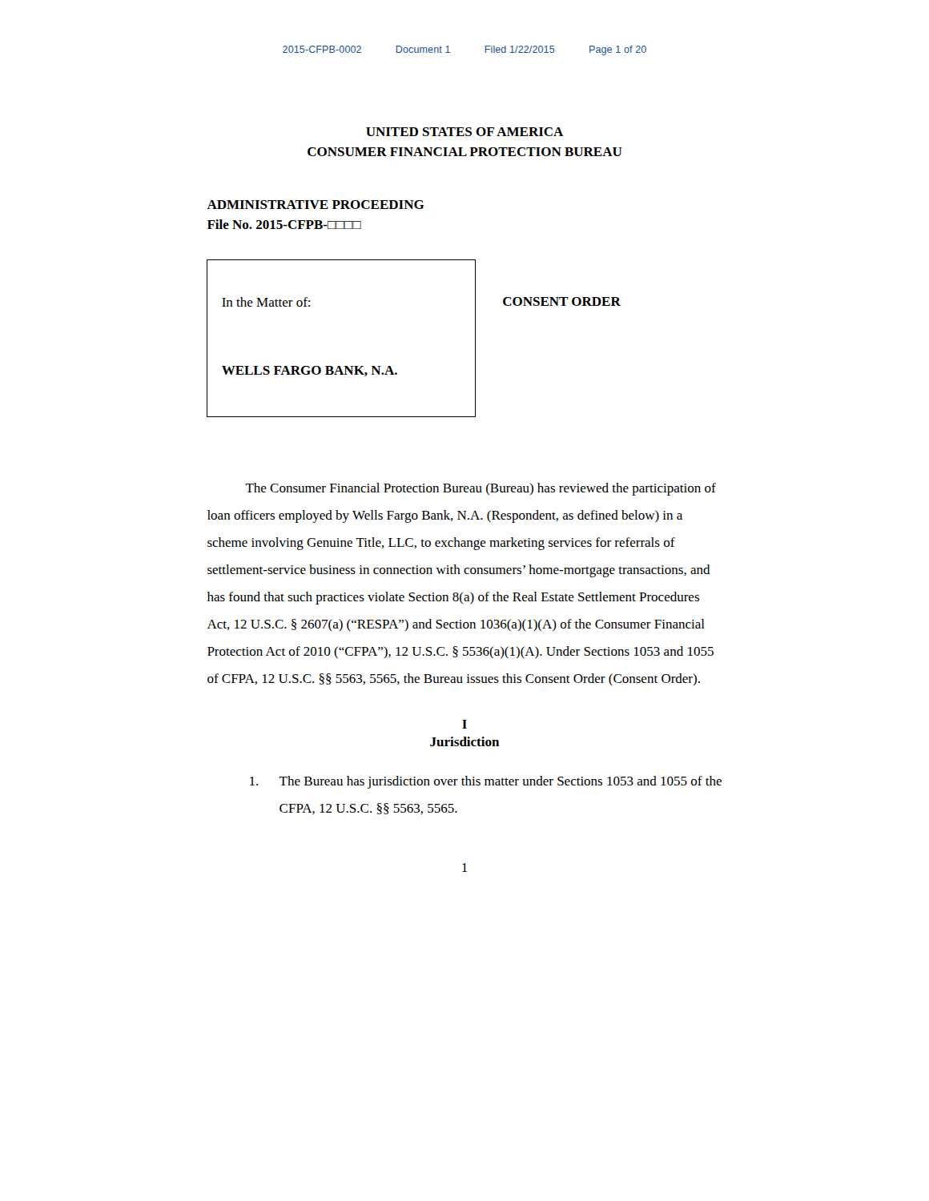2015-CFPB-0002 Document 1 Filed 1/22/2015 Page 1 of 20
UNITED STATES OF AMERICA
CONSUMER FINANCIAL PROTECTION BUREAU
ADMINISTRATIVE PROCEEDING
File No. 2015-CFPB-□□□□
| In the Matter of: WELLS FARGO BANK, N.A. | CONSENT ORDER |
The Consumer Financial Protection Bureau (Bureau) has reviewed the participation of loan officers employed by Wells Fargo Bank, N.A. (Respondent, as defined below) in a scheme involving Genuine Title, LLC, to exchange marketing services for referrals of settlement-service business in connection with consumers’ home-mortgage transactions, and has found that such practices violate Section 8(a) of the Real Estate Settlement Procedures Act, 12 U.S.C. § 2607(a) (“RESPA”) and Section 1036(a)(1)(A) of the Consumer Financial Protection Act of 2010 (“CFPA”), 12 U.S.C. § 5536(a)(1)(A). Under Sections 1053 and 1055 of CFPA, 12 U.S.C. §§ 5563, 5565, the Bureau issues this Consent Order (Consent Order).
I
Jurisdiction
The Bureau has jurisdiction over this matter under Sections 1053 and 1055 of the CFPA, 12 U.S.C. §§ 5563, 5565.
1